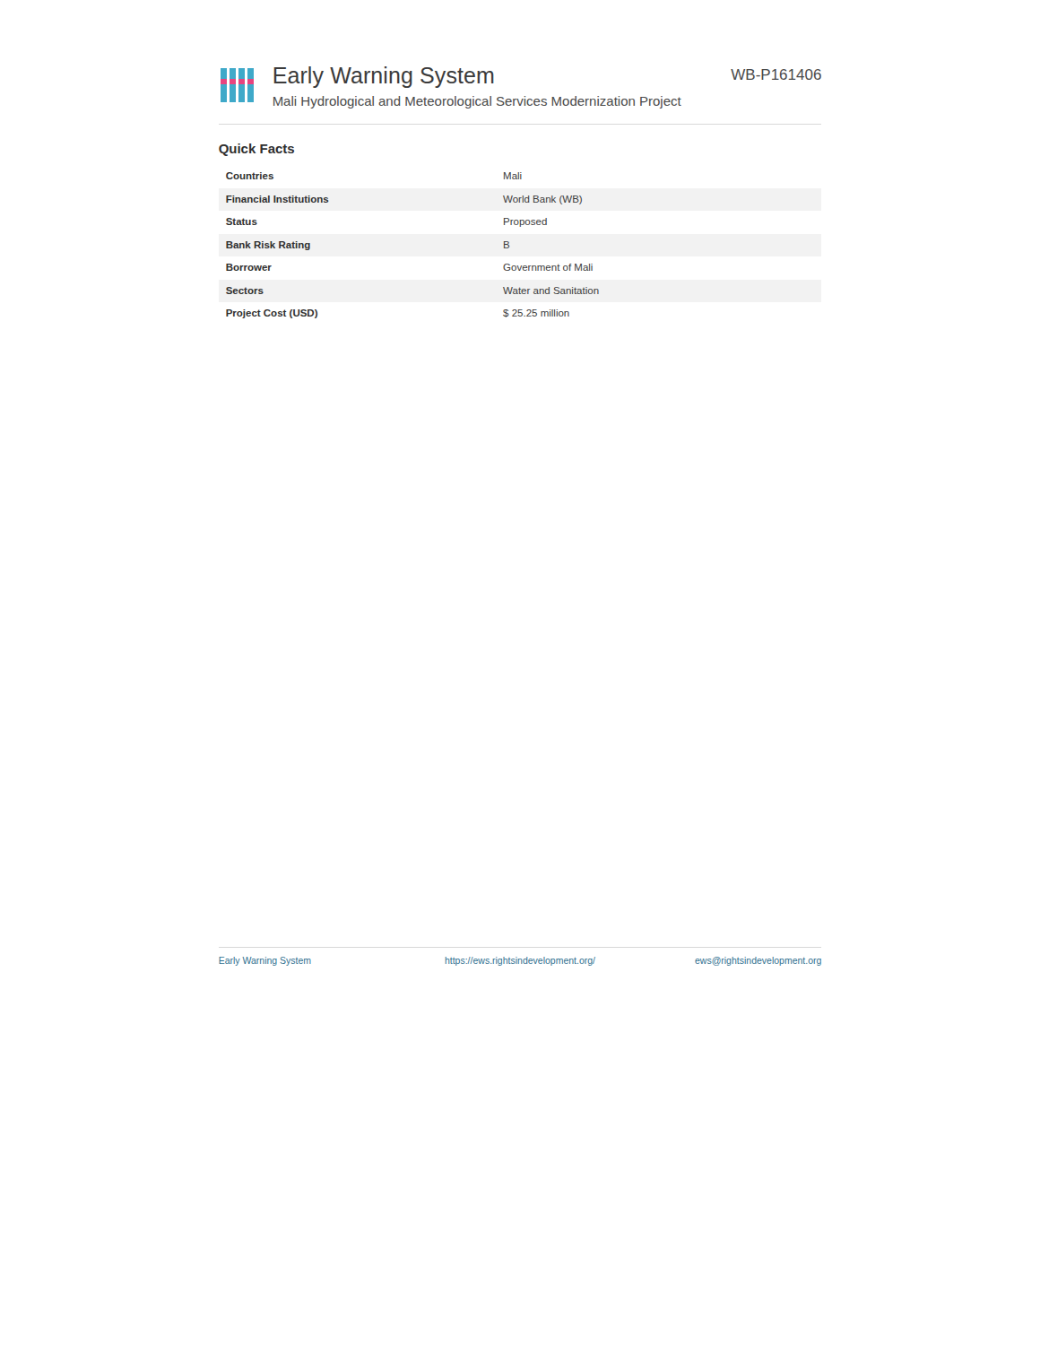Early Warning System
Mali Hydrological and Meteorological Services Modernization Project
WB-P161406
Quick Facts
| Countries | Mali |
| Financial Institutions | World Bank (WB) |
| Status | Proposed |
| Bank Risk Rating | B |
| Borrower | Government of Mali |
| Sectors | Water and Sanitation |
| Project Cost (USD) | $ 25.25 million |
Early Warning System
https://ews.rightsindevelopment.org/
ews@rightsindevelopment.org